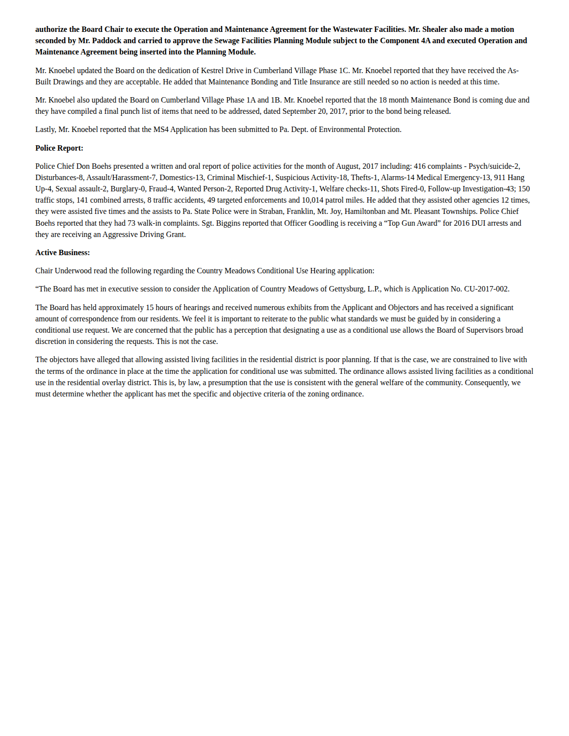authorize the Board Chair to execute the Operation and Maintenance Agreement for the Wastewater Facilities. Mr. Shealer also made a motion seconded by Mr. Paddock and carried to approve the Sewage Facilities Planning Module subject to the Component 4A and executed Operation and Maintenance Agreement being inserted into the Planning Module.
Mr. Knoebel updated the Board on the dedication of Kestrel Drive in Cumberland Village Phase 1C. Mr. Knoebel reported that they have received the As-Built Drawings and they are acceptable. He added that Maintenance Bonding and Title Insurance are still needed so no action is needed at this time.
Mr. Knoebel also updated the Board on Cumberland Village Phase 1A and 1B. Mr. Knoebel reported that the 18 month Maintenance Bond is coming due and they have compiled a final punch list of items that need to be addressed, dated September 20, 2017, prior to the bond being released.
Lastly, Mr. Knoebel reported that the MS4 Application has been submitted to Pa. Dept. of Environmental Protection.
Police Report:
Police Chief Don Boehs presented a written and oral report of police activities for the month of August, 2017 including: 416 complaints - Psych/suicide-2, Disturbances-8, Assault/Harassment-7, Domestics-13, Criminal Mischief-1, Suspicious Activity-18, Thefts-1, Alarms-14 Medical Emergency-13, 911 Hang Up-4, Sexual assault-2, Burglary-0, Fraud-4, Wanted Person-2, Reported Drug Activity-1, Welfare checks-11, Shots Fired-0, Follow-up Investigation-43; 150 traffic stops, 141 combined arrests, 8 traffic accidents, 49 targeted enforcements and 10,014 patrol miles. He added that they assisted other agencies 12 times, they were assisted five times and the assists to Pa. State Police were in Straban, Franklin, Mt. Joy, Hamiltonban and Mt. Pleasant Townships. Police Chief Boehs reported that they had 73 walk-in complaints. Sgt. Biggins reported that Officer Goodling is receiving a “Top Gun Award” for 2016 DUI arrests and they are receiving an Aggressive Driving Grant.
Active Business:
Chair Underwood read the following regarding the Country Meadows Conditional Use Hearing application:
“The Board has met in executive session to consider the Application of Country Meadows of Gettysburg, L.P., which is Application No. CU-2017-002.
The Board has held approximately 15 hours of hearings and received numerous exhibits from the Applicant and Objectors and has received a significant amount of correspondence from our residents. We feel it is important to reiterate to the public what standards we must be guided by in considering a conditional use request. We are concerned that the public has a perception that designating a use as a conditional use allows the Board of Supervisors broad discretion in considering the requests. This is not the case.
The objectors have alleged that allowing assisted living facilities in the residential district is poor planning. If that is the case, we are constrained to live with the terms of the ordinance in place at the time the application for conditional use was submitted. The ordinance allows assisted living facilities as a conditional use in the residential overlay district. This is, by law, a presumption that the use is consistent with the general welfare of the community. Consequently, we must determine whether the applicant has met the specific and objective criteria of the zoning ordinance.